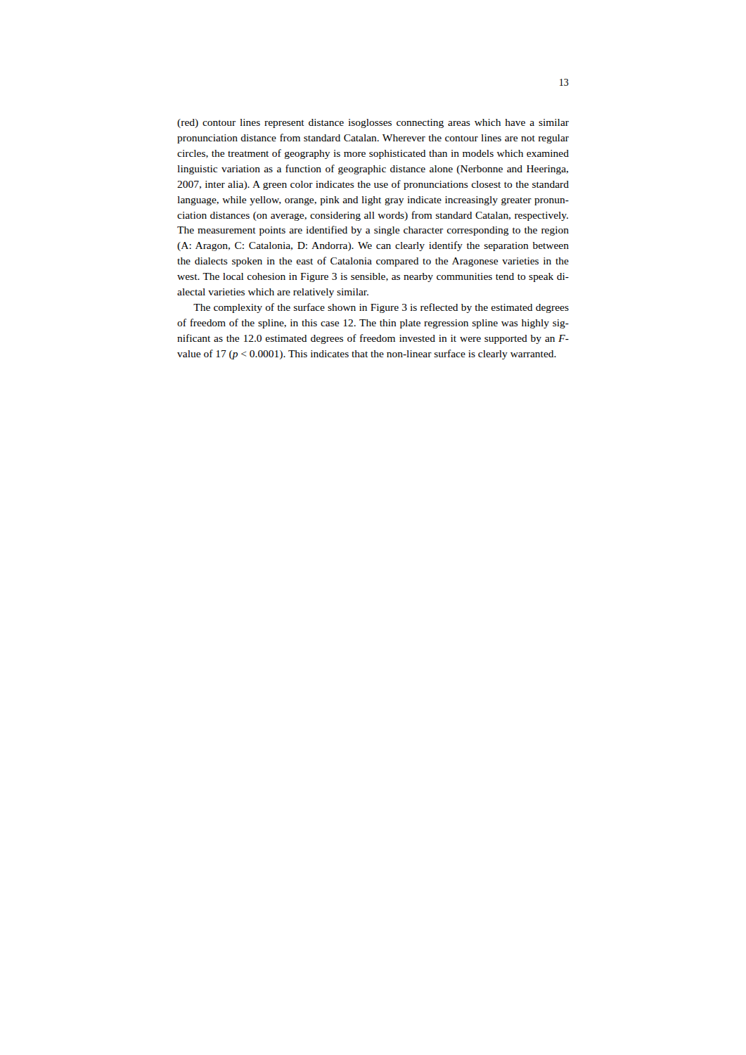13
(red) contour lines represent distance isoglosses connecting areas which have a similar pronunciation distance from standard Catalan. Wherever the contour lines are not regular circles, the treatment of geography is more sophisticated than in models which examined linguistic variation as a function of geographic distance alone (Nerbonne and Heeringa, 2007, inter alia). A green color indicates the use of pronunciations closest to the standard language, while yellow, orange, pink and light gray indicate increasingly greater pronunciation distances (on average, considering all words) from standard Catalan, respectively. The measurement points are identified by a single character corresponding to the region (A: Aragon, C: Catalonia, D: Andorra). We can clearly identify the separation between the dialects spoken in the east of Catalonia compared to the Aragonese varieties in the west. The local cohesion in Figure 3 is sensible, as nearby communities tend to speak dialectal varieties which are relatively similar.
The complexity of the surface shown in Figure 3 is reflected by the estimated degrees of freedom of the spline, in this case 12. The thin plate regression spline was highly significant as the 12.0 estimated degrees of freedom invested in it were supported by an F-value of 17 (p < 0.0001). This indicates that the non-linear surface is clearly warranted.